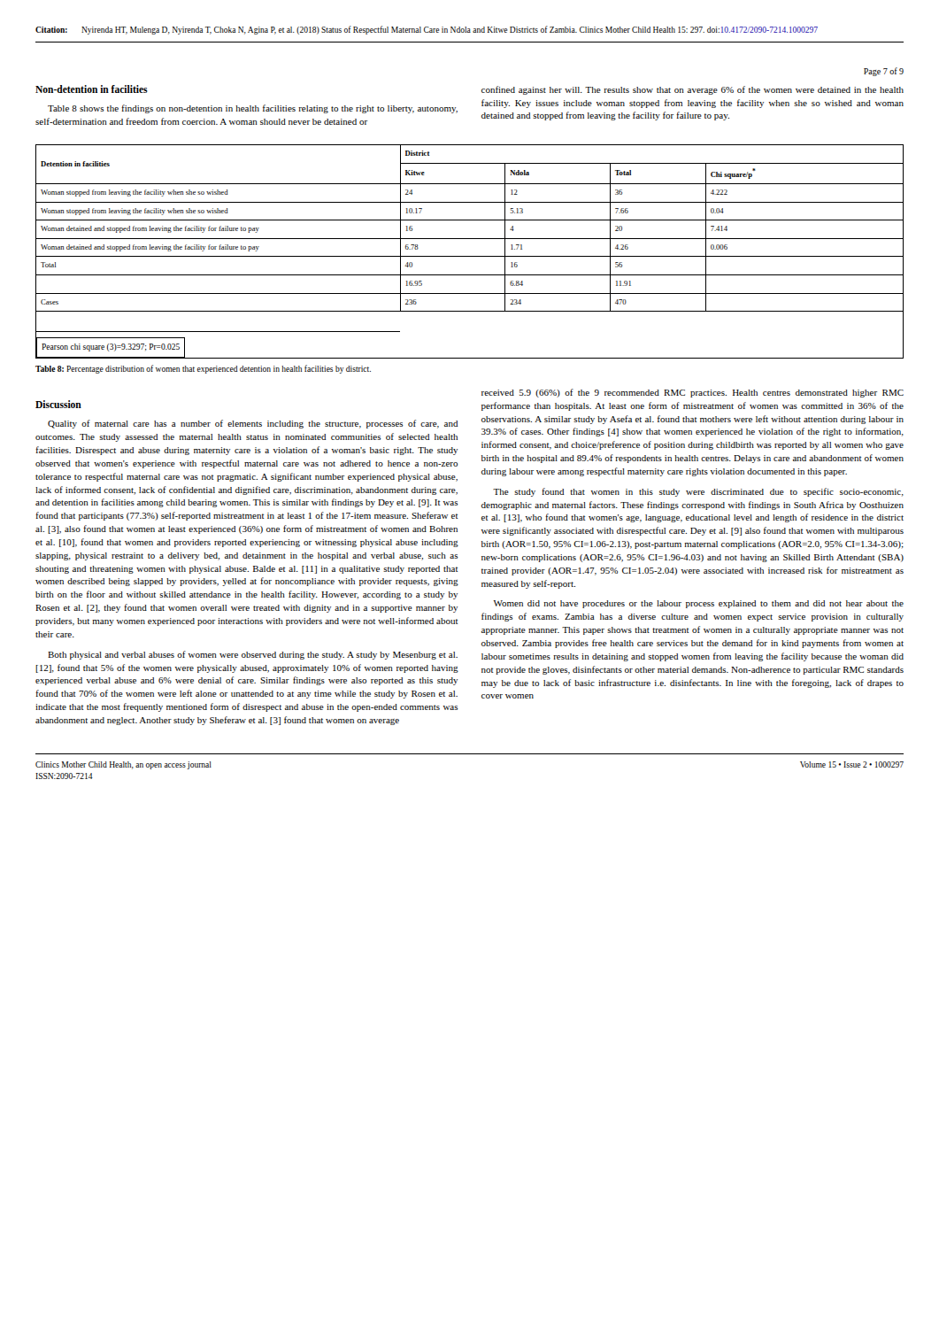Citation: Nyirenda HT, Mulenga D, Nyirenda T, Choka N, Agina P, et al. (2018) Status of Respectful Maternal Care in Ndola and Kitwe Districts of Zambia. Clinics Mother Child Health 15: 297. doi:10.4172/2090-7214.1000297
Page 7 of 9
Non-detention in facilities
Table 8 shows the findings on non-detention in health facilities relating to the right to liberty, autonomy, self-determination and freedom from coercion. A woman should never be detained or
confined against her will. The results show that on average 6% of the women were detained in the health facility. Key issues include woman stopped from leaving the facility when she so wished and woman detained and stopped from leaving the facility for failure to pay.
| Detention in facilities | District |
| --- | --- |
| Kitwe | Ndola | Total | Chi square/p * |
| Woman stopped from leaving the facility when she so wished | 24 | 12 | 36 | 4.222 |
| Woman stopped from leaving the facility when she so wished | 10.17 | 5.13 | 7.66 | 0.04 |
| Woman detained and stopped from leaving the facility for failure to pay | 16 | 4 | 20 | 7.414 |
| Woman detained and stopped from leaving the facility for failure to pay | 6.78 | 1.71 | 4.26 | 0.006 |
| Total | 40 | 16 | 56 | |
| | 16.95 | 6.84 | 11.91 | |
| Cases | 236 | 234 | 470 | |
| Pearson chi square (3)=9.3297; Pr=0.025 |
Table 8: Percentage distribution of women that experienced detention in health facilities by district.
Discussion
Quality of maternal care has a number of elements including the structure, processes of care, and outcomes. The study assessed the maternal health status in nominated communities of selected health facilities. Disrespect and abuse during maternity care is a violation of a woman's basic right. The study observed that women's experience with respectful maternal care was not adhered to hence a non-zero tolerance to respectful maternal care was not pragmatic. A significant number experienced physical abuse, lack of informed consent, lack of confidential and dignified care, discrimination, abandonment during care, and detention in facilities among child bearing women. This is similar with findings by Dey et al. [9]. It was found that participants (77.3%) self-reported mistreatment in at least 1 of the 17-item measure. Sheferaw et al. [3], also found that women at least experienced (36%) one form of mistreatment of women and Bohren et al. [10], found that women and providers reported experiencing or witnessing physical abuse including slapping, physical restraint to a delivery bed, and detainment in the hospital and verbal abuse, such as shouting and threatening women with physical abuse. Balde et al. [11] in a qualitative study reported that women described being slapped by providers, yelled at for noncompliance with provider requests, giving birth on the floor and without skilled attendance in the health facility. However, according to a study by Rosen et al. [2], they found that women overall were treated with dignity and in a supportive manner by providers, but many women experienced poor interactions with providers and were not well-informed about their care.
Both physical and verbal abuses of women were observed during the study. A study by Mesenburg et al. [12], found that 5% of the women were physically abused, approximately 10% of women reported having experienced verbal abuse and 6% were denial of care. Similar findings were also reported as this study found that 70% of the women were left alone or unattended to at any time while the study by Rosen et al. indicate that the most frequently mentioned form of disrespect and abuse in the open-ended comments was abandonment and neglect. Another study by Sheferaw et al. [3] found that women on average
received 5.9 (66%) of the 9 recommended RMC practices. Health centres demonstrated higher RMC performance than hospitals. At least one form of mistreatment of women was committed in 36% of the observations. A similar study by Asefa et al. found that mothers were left without attention during labour in 39.3% of cases. Other findings [4] show that women experienced he violation of the right to information, informed consent, and choice/preference of position during childbirth was reported by all women who gave birth in the hospital and 89.4% of respondents in health centres. Delays in care and abandonment of women during labour were among respectful maternity care rights violation documented in this paper.
The study found that women in this study were discriminated due to specific socio-economic, demographic and maternal factors. These findings correspond with findings in South Africa by Oosthuizen et al. [13], who found that women's age, language, educational level and length of residence in the district were significantly associated with disrespectful care. Dey et al. [9] also found that women with multiparous birth (AOR=1.50, 95% CI=1.06-2.13), post-partum maternal complications (AOR=2.0, 95% CI=1.34-3.06); new-born complications (AOR=2.6, 95% CI=1.96-4.03) and not having an Skilled Birth Attendant (SBA) trained provider (AOR=1.47, 95% CI=1.05-2.04) were associated with increased risk for mistreatment as measured by self-report.
Women did not have procedures or the labour process explained to them and did not hear about the findings of exams. Zambia has a diverse culture and women expect service provision in culturally appropriate manner. This paper shows that treatment of women in a culturally appropriate manner was not observed. Zambia provides free health care services but the demand for in kind payments from women at labour sometimes results in detaining and stopped women from leaving the facility because the woman did not provide the gloves, disinfectants or other material demands. Non-adherence to particular RMC standards may be due to lack of basic infrastructure i.e. disinfectants. In line with the foregoing, lack of drapes to cover women
Clinics Mother Child Health, an open access journal
ISSN:2090-7214
Volume 15 • Issue 2 • 1000297